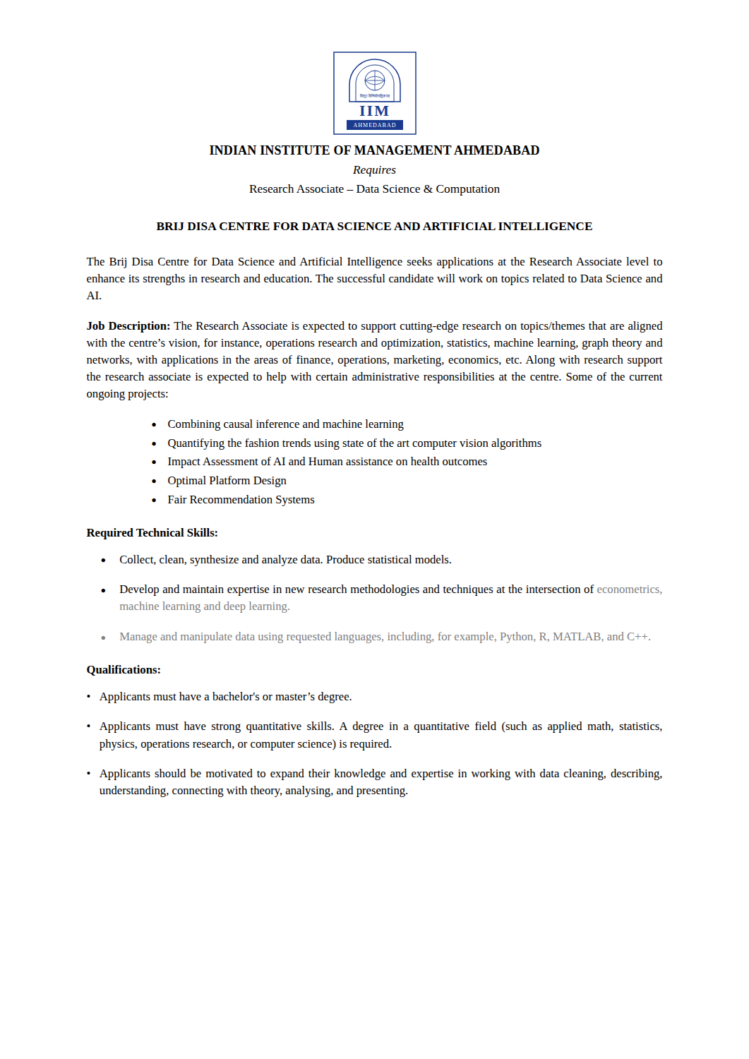विद्या विनियोगाद्विकास IIM AHMEDABAD
INDIAN INSTITUTE OF MANAGEMENT AHMEDABAD
Requires
Research Associate – Data Science & Computation
BRIJ DISA CENTRE FOR DATA SCIENCE AND ARTIFICIAL INTELLIGENCE
The Brij Disa Centre for Data Science and Artificial Intelligence seeks applications at the Research Associate level to enhance its strengths in research and education. The successful candidate will work on topics related to Data Science and AI.
Job Description: The Research Associate is expected to support cutting-edge research on topics/themes that are aligned with the centre’s vision, for instance, operations research and optimization, statistics, machine learning, graph theory and networks, with applications in the areas of finance, operations, marketing, economics, etc. Along with research support the research associate is expected to help with certain administrative responsibilities at the centre. Some of the current ongoing projects:
Combining causal inference and machine learning
Quantifying the fashion trends using state of the art computer vision algorithms
Impact Assessment of AI and Human assistance on health outcomes
Optimal Platform Design
Fair Recommendation Systems
Required Technical Skills:
Collect, clean, synthesize and analyze data. Produce statistical models.
Develop and maintain expertise in new research methodologies and techniques at the intersection of econometrics, machine learning and deep learning.
Manage and manipulate data using requested languages, including, for example, Python, R, MATLAB, and C++.
Qualifications:
Applicants must have a bachelor's or master’s degree.
Applicants must have strong quantitative skills. A degree in a quantitative field (such as applied math, statistics, physics, operations research, or computer science) is required.
Applicants should be motivated to expand their knowledge and expertise in working with data cleaning, describing, understanding, connecting with theory, analysing, and presenting.